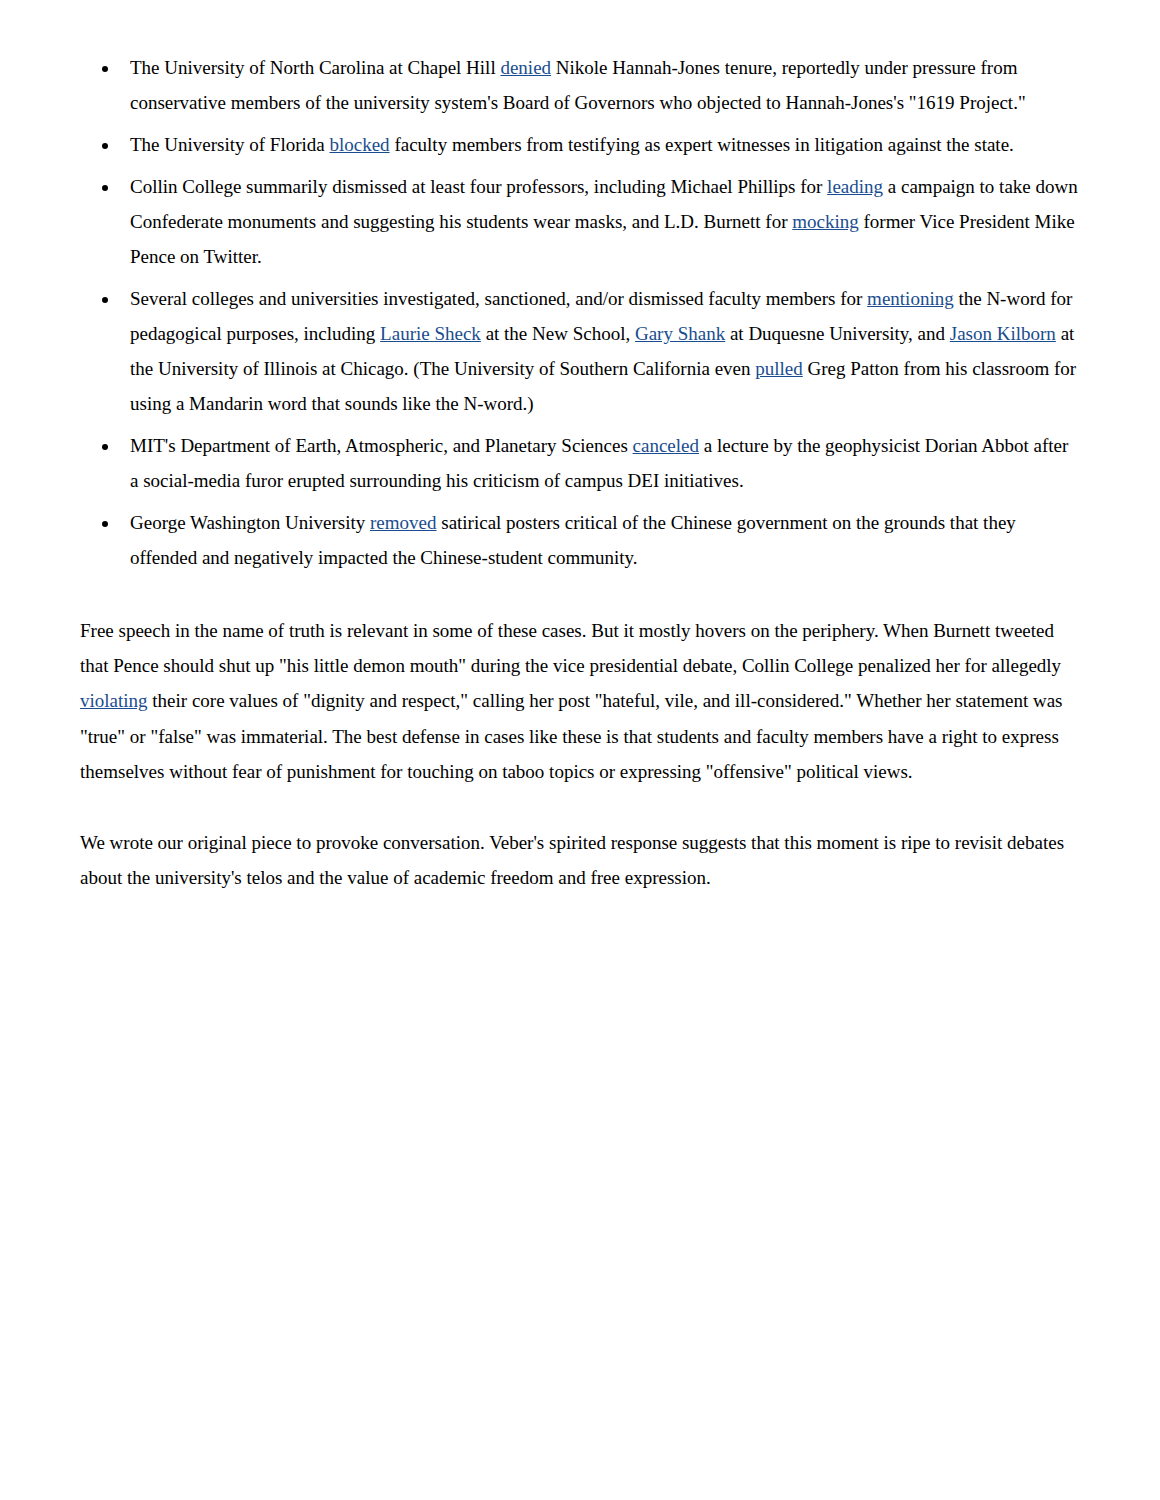The University of North Carolina at Chapel Hill denied Nikole Hannah-Jones tenure, reportedly under pressure from conservative members of the university system's Board of Governors who objected to Hannah-Jones's "1619 Project."
The University of Florida blocked faculty members from testifying as expert witnesses in litigation against the state.
Collin College summarily dismissed at least four professors, including Michael Phillips for leading a campaign to take down Confederate monuments and suggesting his students wear masks, and L.D. Burnett for mocking former Vice President Mike Pence on Twitter.
Several colleges and universities investigated, sanctioned, and/or dismissed faculty members for mentioning the N-word for pedagogical purposes, including Laurie Sheck at the New School, Gary Shank at Duquesne University, and Jason Kilborn at the University of Illinois at Chicago. (The University of Southern California even pulled Greg Patton from his classroom for using a Mandarin word that sounds like the N-word.)
MIT's Department of Earth, Atmospheric, and Planetary Sciences canceled a lecture by the geophysicist Dorian Abbot after a social-media furor erupted surrounding his criticism of campus DEI initiatives.
George Washington University removed satirical posters critical of the Chinese government on the grounds that they offended and negatively impacted the Chinese-student community.
Free speech in the name of truth is relevant in some of these cases. But it mostly hovers on the periphery. When Burnett tweeted that Pence should shut up "his little demon mouth" during the vice presidential debate, Collin College penalized her for allegedly violating their core values of "dignity and respect," calling her post "hateful, vile, and ill-considered." Whether her statement was "true" or "false" was immaterial. The best defense in cases like these is that students and faculty members have a right to express themselves without fear of punishment for touching on taboo topics or expressing "offensive" political views.
We wrote our original piece to provoke conversation. Veber's spirited response suggests that this moment is ripe to revisit debates about the university's telos and the value of academic freedom and free expression.